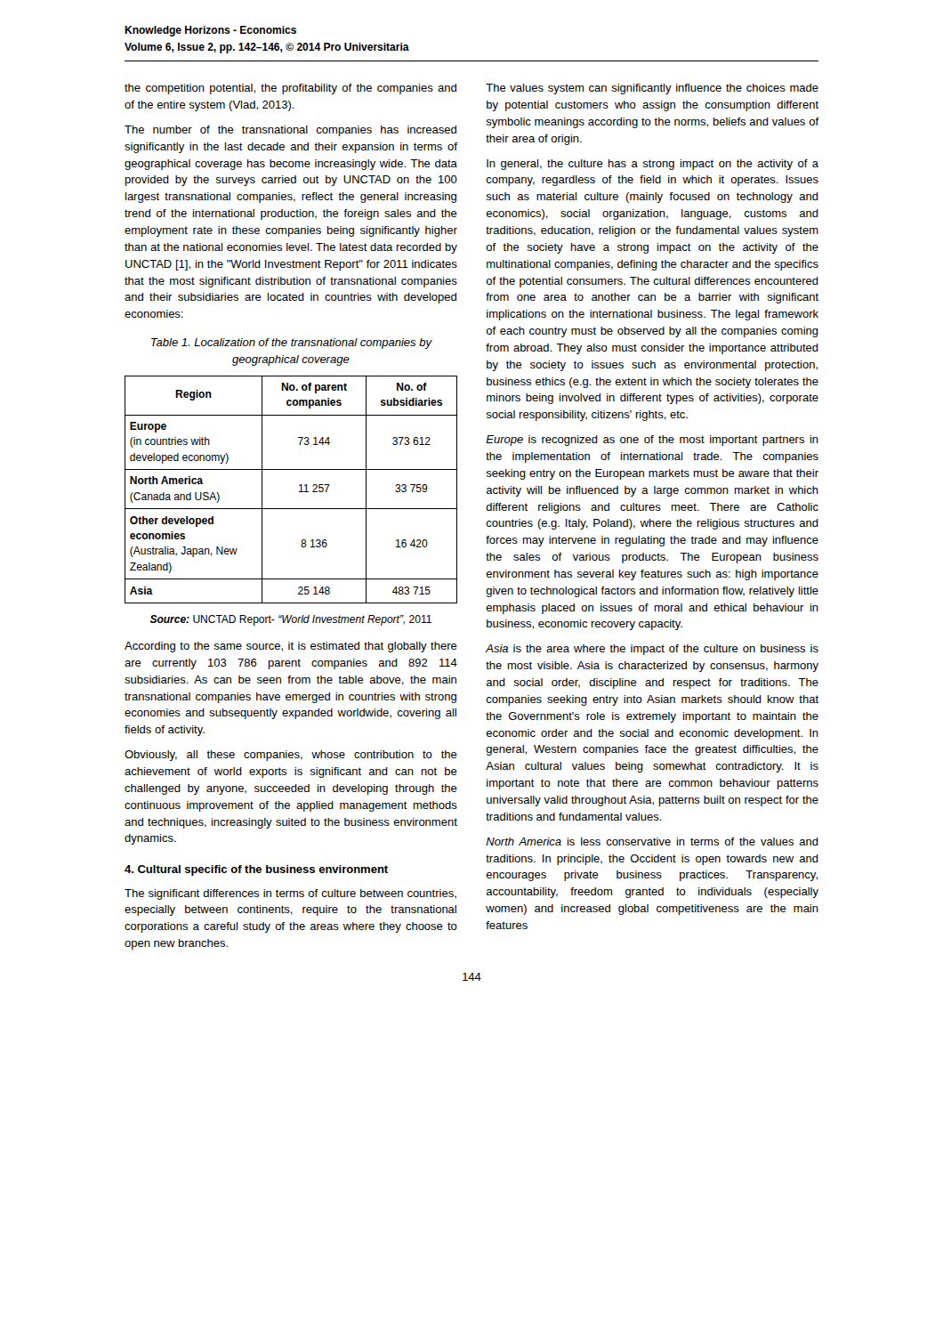Knowledge Horizons - Economics
Volume 6, Issue 2, pp. 142–146, © 2014 Pro Universitaria
the competition potential, the profitability of the companies and of the entire system (Vlad, 2013).
The number of the transnational companies has increased significantly in the last decade and their expansion in terms of geographical coverage has become increasingly wide. The data provided by the surveys carried out by UNCTAD on the 100 largest transnational companies, reflect the general increasing trend of the international production, the foreign sales and the employment rate in these companies being significantly higher than at the national economies level. The latest data recorded by UNCTAD [1], in the "World Investment Report" for 2011 indicates that the most significant distribution of transnational companies and their subsidiaries are located in countries with developed economies:
Table 1. Localization of the transnational companies by geographical coverage
| Region | No. of parent companies | No. of subsidiaries |
| --- | --- | --- |
| Europe (in countries with developed economy) | 73 144 | 373 612 |
| North America (Canada and USA) | 11 257 | 33 759 |
| Other developed economies (Australia, Japan, New Zealand) | 8 136 | 16 420 |
| Asia | 25 148 | 483 715 |
Source: UNCTAD Report- “World Investment Report”, 2011
According to the same source, it is estimated that globally there are currently 103 786 parent companies and 892 114 subsidiaries. As can be seen from the table above, the main transnational companies have emerged in countries with strong economies and subsequently expanded worldwide, covering all fields of activity.
Obviously, all these companies, whose contribution to the achievement of world exports is significant and can not be challenged by anyone, succeeded in developing through the continuous improvement of the applied management methods and techniques, increasingly suited to the business environment dynamics.
4. Cultural specific of the business environment
The significant differences in terms of culture between countries, especially between continents, require to the transnational corporations a careful study of the areas where they choose to open new branches.
The values system can significantly influence the choices made by potential customers who assign the consumption different symbolic meanings according to the norms, beliefs and values of their area of origin.
In general, the culture has a strong impact on the activity of a company, regardless of the field in which it operates. Issues such as material culture (mainly focused on technology and economics), social organization, language, customs and traditions, education, religion or the fundamental values system of the society have a strong impact on the activity of the multinational companies, defining the character and the specifics of the potential consumers. The cultural differences encountered from one area to another can be a barrier with significant implications on the international business. The legal framework of each country must be observed by all the companies coming from abroad. They also must consider the importance attributed by the society to issues such as environmental protection, business ethics (e.g. the extent in which the society tolerates the minors being involved in different types of activities), corporate social responsibility, citizens' rights, etc.
Europe is recognized as one of the most important partners in the implementation of international trade. The companies seeking entry on the European markets must be aware that their activity will be influenced by a large common market in which different religions and cultures meet. There are Catholic countries (e.g. Italy, Poland), where the religious structures and forces may intervene in regulating the trade and may influence the sales of various products. The European business environment has several key features such as: high importance given to technological factors and information flow, relatively little emphasis placed on issues of moral and ethical behaviour in business, economic recovery capacity.
Asia is the area where the impact of the culture on business is the most visible. Asia is characterized by consensus, harmony and social order, discipline and respect for traditions. The companies seeking entry into Asian markets should know that the Government's role is extremely important to maintain the economic order and the social and economic development. In general, Western companies face the greatest difficulties, the Asian cultural values being somewhat contradictory. It is important to note that there are common behaviour patterns universally valid throughout Asia, patterns built on respect for the traditions and fundamental values.
North America is less conservative in terms of the values and traditions. In principle, the Occident is open towards new and encourages private business practices. Transparency, accountability, freedom granted to individuals (especially women) and increased global competitiveness are the main features
144